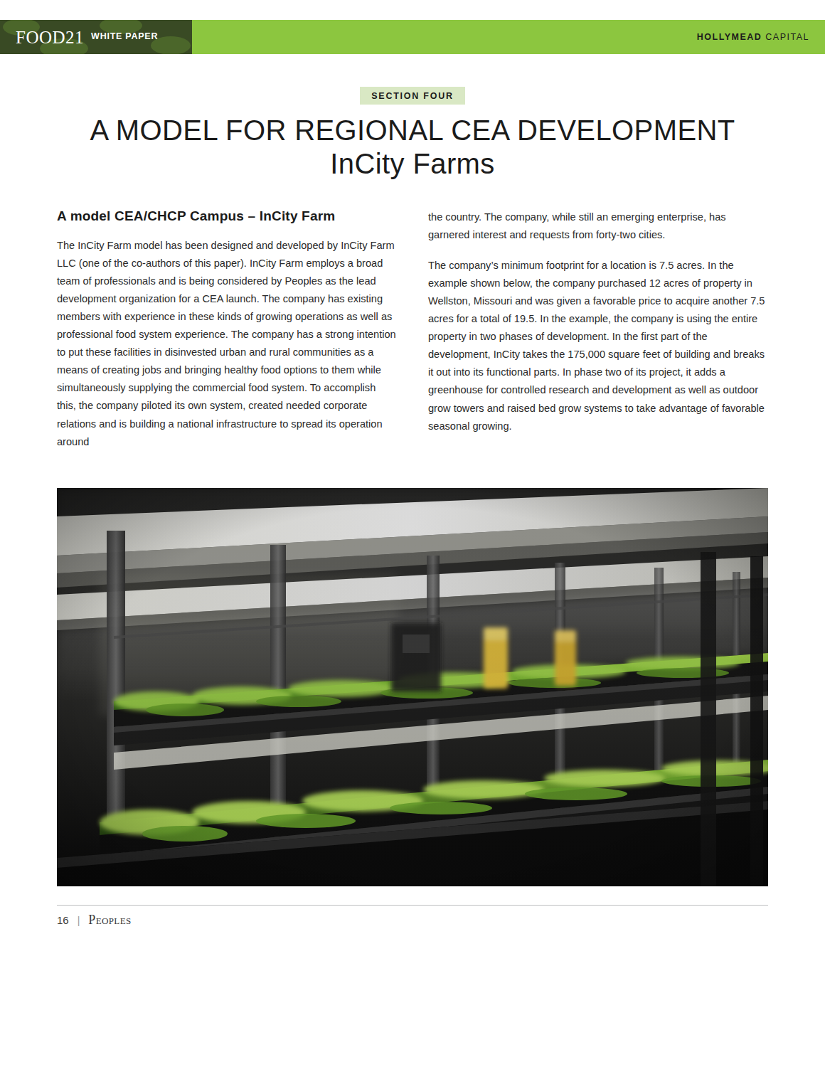FOOD21
WHITE PAPER
HOLLYMEAD CAPITAL
SECTION FOUR
A MODEL FOR REGIONAL CEA DEVELOPMENT InCity Farms
A model CEA/CHCP Campus – InCity Farm
The InCity Farm model has been designed and developed by InCity Farm LLC (one of the co-authors of this paper). InCity Farm employs a broad team of professionals and is being considered by Peoples as the lead development organization for a CEA launch. The company has existing members with experience in these kinds of growing operations as well as professional food system experience. The company has a strong intention to put these facilities in disinvested urban and rural communities as a means of creating jobs and bringing healthy food options to them while simultaneously supplying the commercial food system. To accomplish this, the company piloted its own system, created needed corporate relations and is building a national infrastructure to spread its operation around
the country. The company, while still an emerging enterprise, has garnered interest and requests from forty-two cities.
The company’s minimum footprint for a location is 7.5 acres. In the example shown below, the company purchased 12 acres of property in Wellston, Missouri and was given a favorable price to acquire another 7.5 acres for a total of 19.5. In the example, the company is using the entire property in two phases of development. In the first part of the development, InCity takes the 175,000 square feet of building and breaks it out into its functional parts. In phase two of its project, it adds a greenhouse for controlled research and development as well as outdoor grow towers and raised bed grow systems to take advantage of favorable seasonal growing.
16 | Peoples